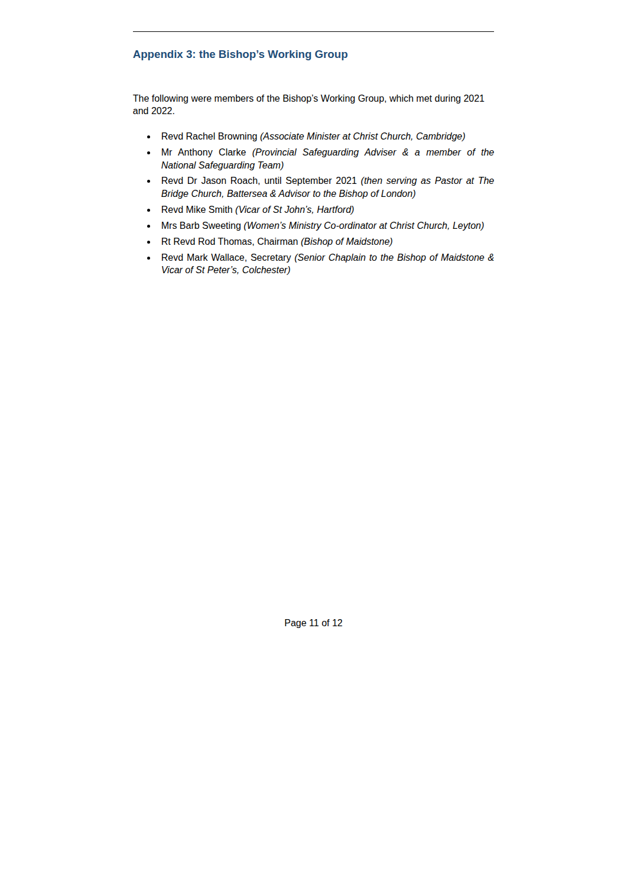Appendix 3: the Bishop’s Working Group
The following were members of the Bishop’s Working Group, which met during 2021 and 2022.
Revd Rachel Browning (Associate Minister at Christ Church, Cambridge)
Mr Anthony Clarke (Provincial Safeguarding Adviser & a member of the National Safeguarding Team)
Revd Dr Jason Roach, until September 2021 (then serving as Pastor at The Bridge Church, Battersea & Advisor to the Bishop of London)
Revd Mike Smith (Vicar of St John’s, Hartford)
Mrs Barb Sweeting (Women’s Ministry Co-ordinator at Christ Church, Leyton)
Rt Revd Rod Thomas, Chairman (Bishop of Maidstone)
Revd Mark Wallace, Secretary (Senior Chaplain to the Bishop of Maidstone & Vicar of St Peter’s, Colchester)
Page 11 of 12